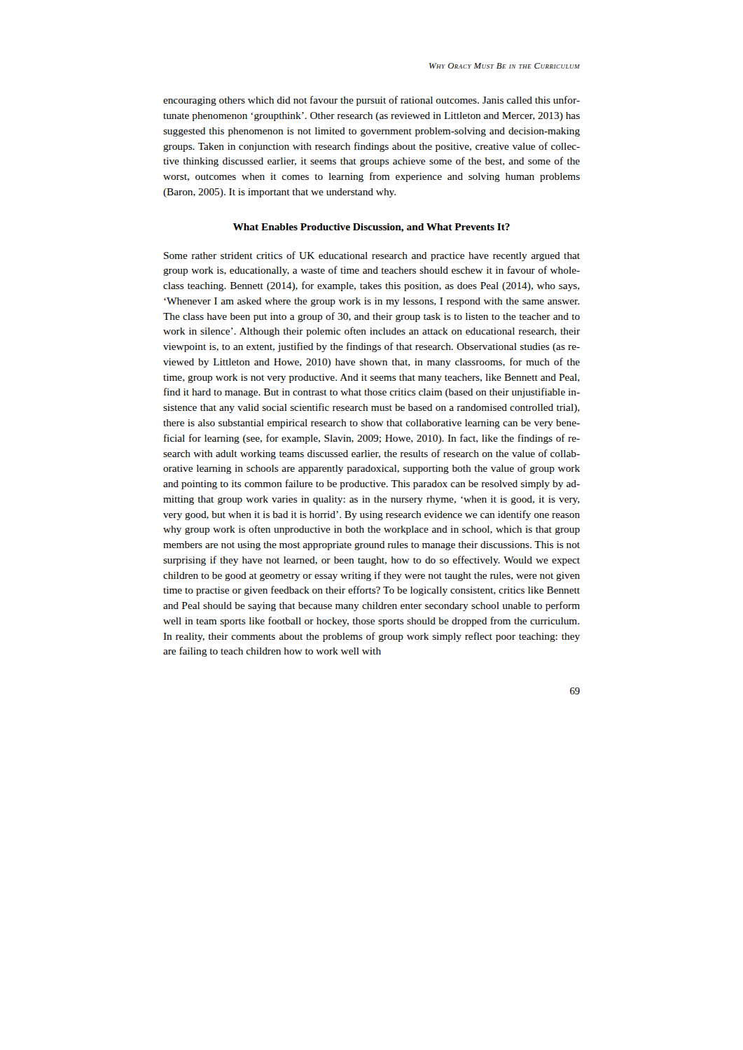Why Oracy Must Be in the Curriculum
encouraging others which did not favour the pursuit of rational outcomes. Janis called this unfortunate phenomenon ‘groupthink’. Other research (as reviewed in Littleton and Mercer, 2013) has suggested this phenomenon is not limited to government problem-solving and decision-making groups. Taken in conjunction with research findings about the positive, creative value of collective thinking discussed earlier, it seems that groups achieve some of the best, and some of the worst, outcomes when it comes to learning from experience and solving human problems (Baron, 2005). It is important that we understand why.
What Enables Productive Discussion, and What Prevents It?
Some rather strident critics of UK educational research and practice have recently argued that group work is, educationally, a waste of time and teachers should eschew it in favour of whole-class teaching. Bennett (2014), for example, takes this position, as does Peal (2014), who says, ‘Whenever I am asked where the group work is in my lessons, I respond with the same answer. The class have been put into a group of 30, and their group task is to listen to the teacher and to work in silence’. Although their polemic often includes an attack on educational research, their viewpoint is, to an extent, justified by the findings of that research. Observational studies (as reviewed by Littleton and Howe, 2010) have shown that, in many classrooms, for much of the time, group work is not very productive. And it seems that many teachers, like Bennett and Peal, find it hard to manage. But in contrast to what those critics claim (based on their unjustifiable insistence that any valid social scientific research must be based on a randomised controlled trial), there is also substantial empirical research to show that collaborative learning can be very beneficial for learning (see, for example, Slavin, 2009; Howe, 2010). In fact, like the findings of research with adult working teams discussed earlier, the results of research on the value of collaborative learning in schools are apparently paradoxical, supporting both the value of group work and pointing to its common failure to be productive. This paradox can be resolved simply by admitting that group work varies in quality: as in the nursery rhyme, ‘when it is good, it is very, very good, but when it is bad it is horrid’. By using research evidence we can identify one reason why group work is often unproductive in both the workplace and in school, which is that group members are not using the most appropriate ground rules to manage their discussions. This is not surprising if they have not learned, or been taught, how to do so effectively. Would we expect children to be good at geometry or essay writing if they were not taught the rules, were not given time to practise or given feedback on their efforts? To be logically consistent, critics like Bennett and Peal should be saying that because many children enter secondary school unable to perform well in team sports like football or hockey, those sports should be dropped from the curriculum. In reality, their comments about the problems of group work simply reflect poor teaching: they are failing to teach children how to work well with
69